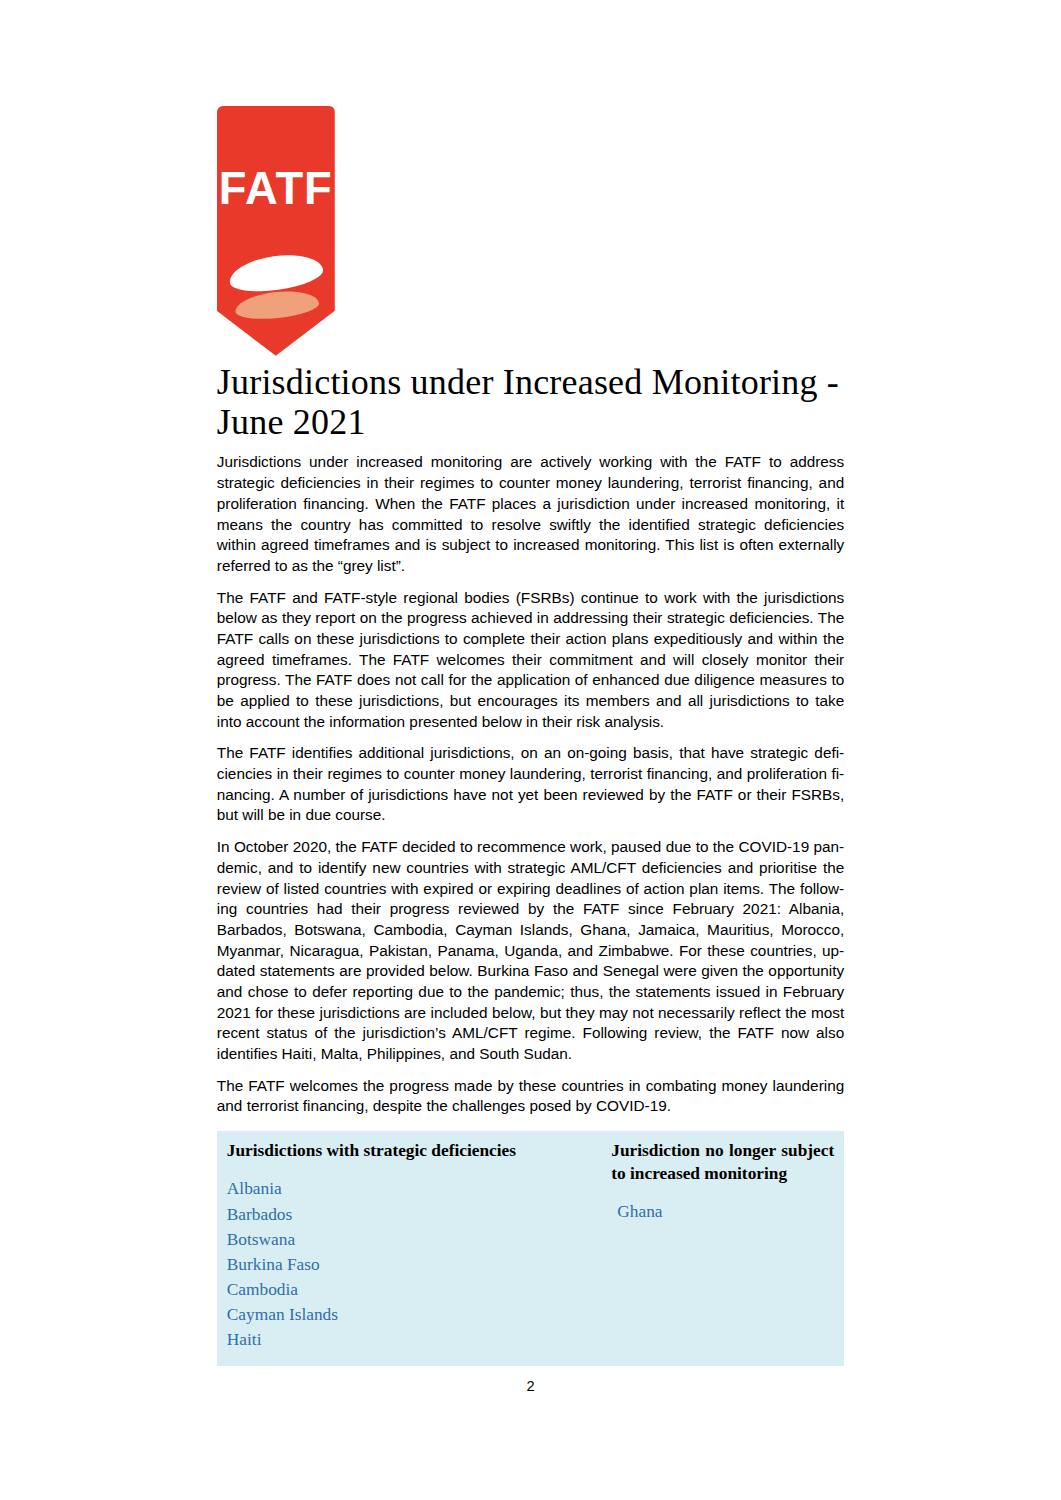FATF
Jurisdictions under Increased Monitoring - June 2021
Jurisdictions under increased monitoring are actively working with the FATF to address strategic deficiencies in their regimes to counter money laundering, terrorist financing, and proliferation financing. When the FATF places a jurisdiction under increased monitoring, it means the country has committed to resolve swiftly the identified strategic deficiencies within agreed timeframes and is subject to increased monitoring. This list is often externally referred to as the “grey list”.
The FATF and FATF-style regional bodies (FSRBs) continue to work with the jurisdictions below as they report on the progress achieved in addressing their strategic deficiencies. The FATF calls on these jurisdictions to complete their action plans expeditiously and within the agreed timeframes. The FATF welcomes their commitment and will closely monitor their progress. The FATF does not call for the application of enhanced due diligence measures to be applied to these jurisdictions, but encourages its members and all jurisdictions to take into account the information presented below in their risk analysis.
The FATF identifies additional jurisdictions, on an on-going basis, that have strategic deficiencies in their regimes to counter money laundering, terrorist financing, and proliferation financing. A number of jurisdictions have not yet been reviewed by the FATF or their FSRBs, but will be in due course.
In October 2020, the FATF decided to recommence work, paused due to the COVID-19 pandemic, and to identify new countries with strategic AML/CFT deficiencies and prioritise the review of listed countries with expired or expiring deadlines of action plan items. The following countries had their progress reviewed by the FATF since February 2021: Albania, Barbados, Botswana, Cambodia, Cayman Islands, Ghana, Jamaica, Mauritius, Morocco, Myanmar, Nicaragua, Pakistan, Panama, Uganda, and Zimbabwe. For these countries, updated statements are provided below. Burkina Faso and Senegal were given the opportunity and chose to defer reporting due to the pandemic; thus, the statements issued in February 2021 for these jurisdictions are included below, but they may not necessarily reflect the most recent status of the jurisdiction’s AML/CFT regime. Following review, the FATF now also identifies Haiti, Malta, Philippines, and South Sudan.
The FATF welcomes the progress made by these countries in combating money laundering and terrorist financing, despite the challenges posed by COVID-19.
| Jurisdictions with strategic deficiencies Albania Barbados Botswana Burkina Faso Cambodia Cayman Islands Haiti | Jurisdiction no longer subject to increased monitoring Ghana |
2